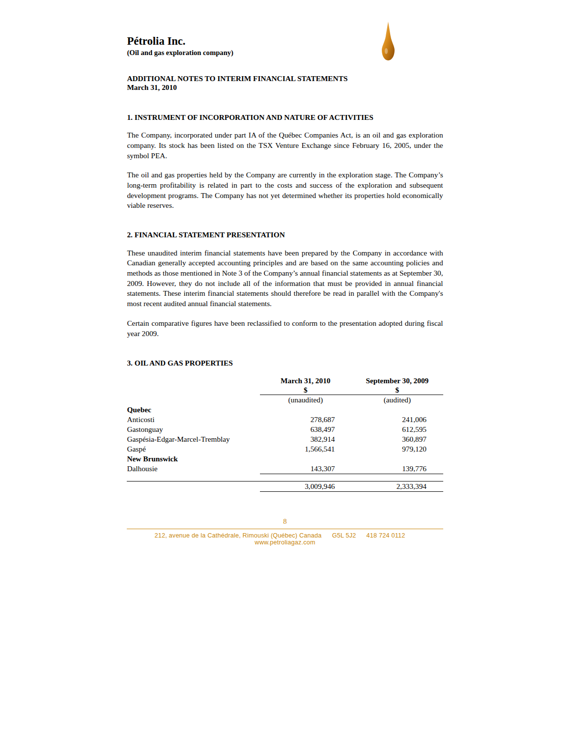Pétrolia Inc.
(Oil and gas exploration company)
ADDITIONAL NOTES TO INTERIM FINANCIAL STATEMENTS
March 31, 2010
1. INSTRUMENT OF INCORPORATION AND NATURE OF ACTIVITIES
The Company, incorporated under part IA of the Québec Companies Act, is an oil and gas exploration company. Its stock has been listed on the TSX Venture Exchange since February 16, 2005, under the symbol PEA.
The oil and gas properties held by the Company are currently in the exploration stage. The Company’s long-term profitability is related in part to the costs and success of the exploration and subsequent development programs. The Company has not yet determined whether its properties hold economically viable reserves.
2. FINANCIAL STATEMENT PRESENTATION
These unaudited interim financial statements have been prepared by the Company in accordance with Canadian generally accepted accounting principles and are based on the same accounting policies and methods as those mentioned in Note 3 of the Company’s annual financial statements as at September 30, 2009. However, they do not include all of the information that must be provided in annual financial statements. These interim financial statements should therefore be read in parallel with the Company's most recent audited annual financial statements.
Certain comparative figures have been reclassified to conform to the presentation adopted during fiscal year 2009.
3. OIL AND GAS PROPERTIES
| | March 31, 2010 | September 30, 2009 |
| --- | --- | --- |
| | $ | $ |
| | (unaudited) | (audited) |
| Quebec | | |
| Anticosti | 278,687 | 241,006 |
| Gastonguay | 638,497 | 612,595 |
| Gaspésia-Edgar-Marcel-Tremblay | 382,914 | 360,897 |
| Gaspé | 1,566,541 | 979,120 |
| New Brunswick | | |
| Dalhousie | 143,307 | 139,776 |
| | 3,009,946 | 2,333,394 |
8
212, avenue de la Cathédrale, Rimouski (Québec) Canada G5L 5J2 418 724 0112 www.petroliagaz.com